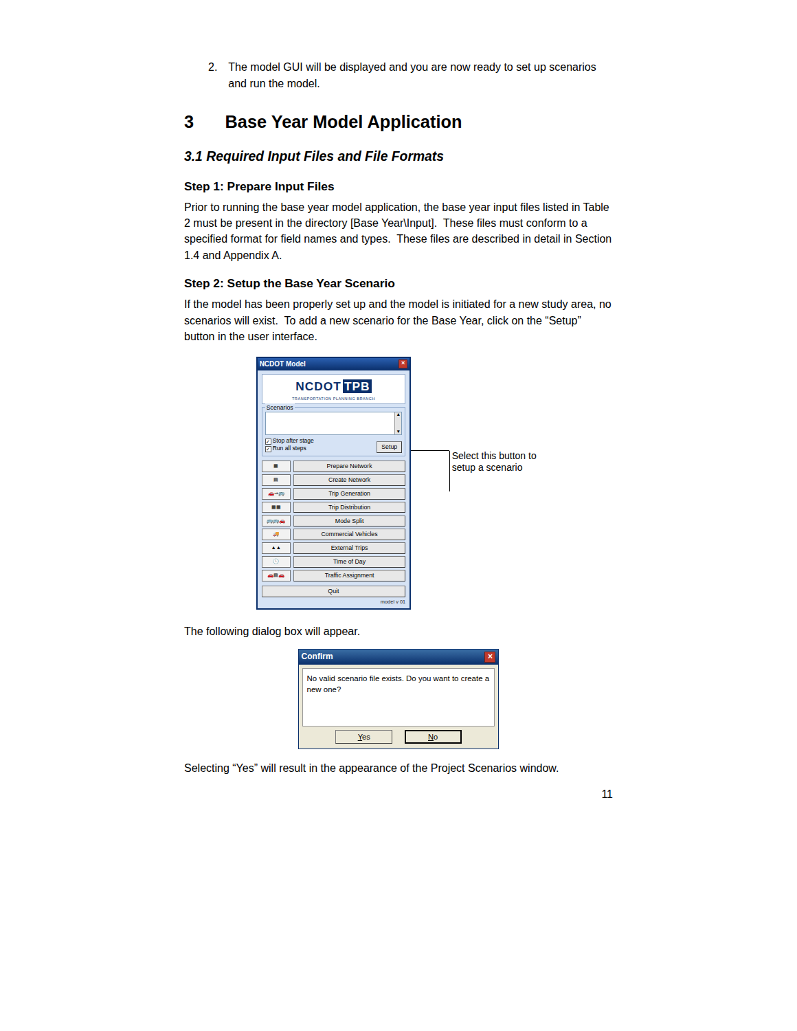The model GUI will be displayed and you are now ready to set up scenarios and run the model.
3 Base Year Model Application
3.1 Required Input Files and File Formats
Step 1: Prepare Input Files
Prior to running the base year model application, the base year input files listed in Table 2 must be present in the directory [Base Year\Input]. These files must conform to a specified format for field names and types. These files are described in detail in Section 1.4 and Appendix A.
Step 2: Setup the Base Year Scenario
If the model has been properly set up and the model is initiated for a new study area, no scenarios will exist. To add a new scenario for the Base Year, click on the “Setup” button in the user interface.
NCDOT Model ×
NCDOTTPB
TRANSPORTATION PLANNING BRANCH
Scenarios
▲▼
✓Stop after stage
✓Run all steps
Setup
▦
Prepare Network
▤
Create Network
🚗⇒🚌
Trip Generation
▦▦
Trip Distribution
🚌🚌🚗
Mode Split
🚚
Commercial Vehicles
▲▲
External Trips
🕔
Time of Day
🚗▤🚗
Traffic Assignment
Quit
model v 01
Select this button to setup a scenario
The following dialog box will appear.
Confirm ×
No valid scenario file exists. Do you want to create a new one?
Yes
No
Selecting “Yes” will result in the appearance of the Project Scenarios window.
11